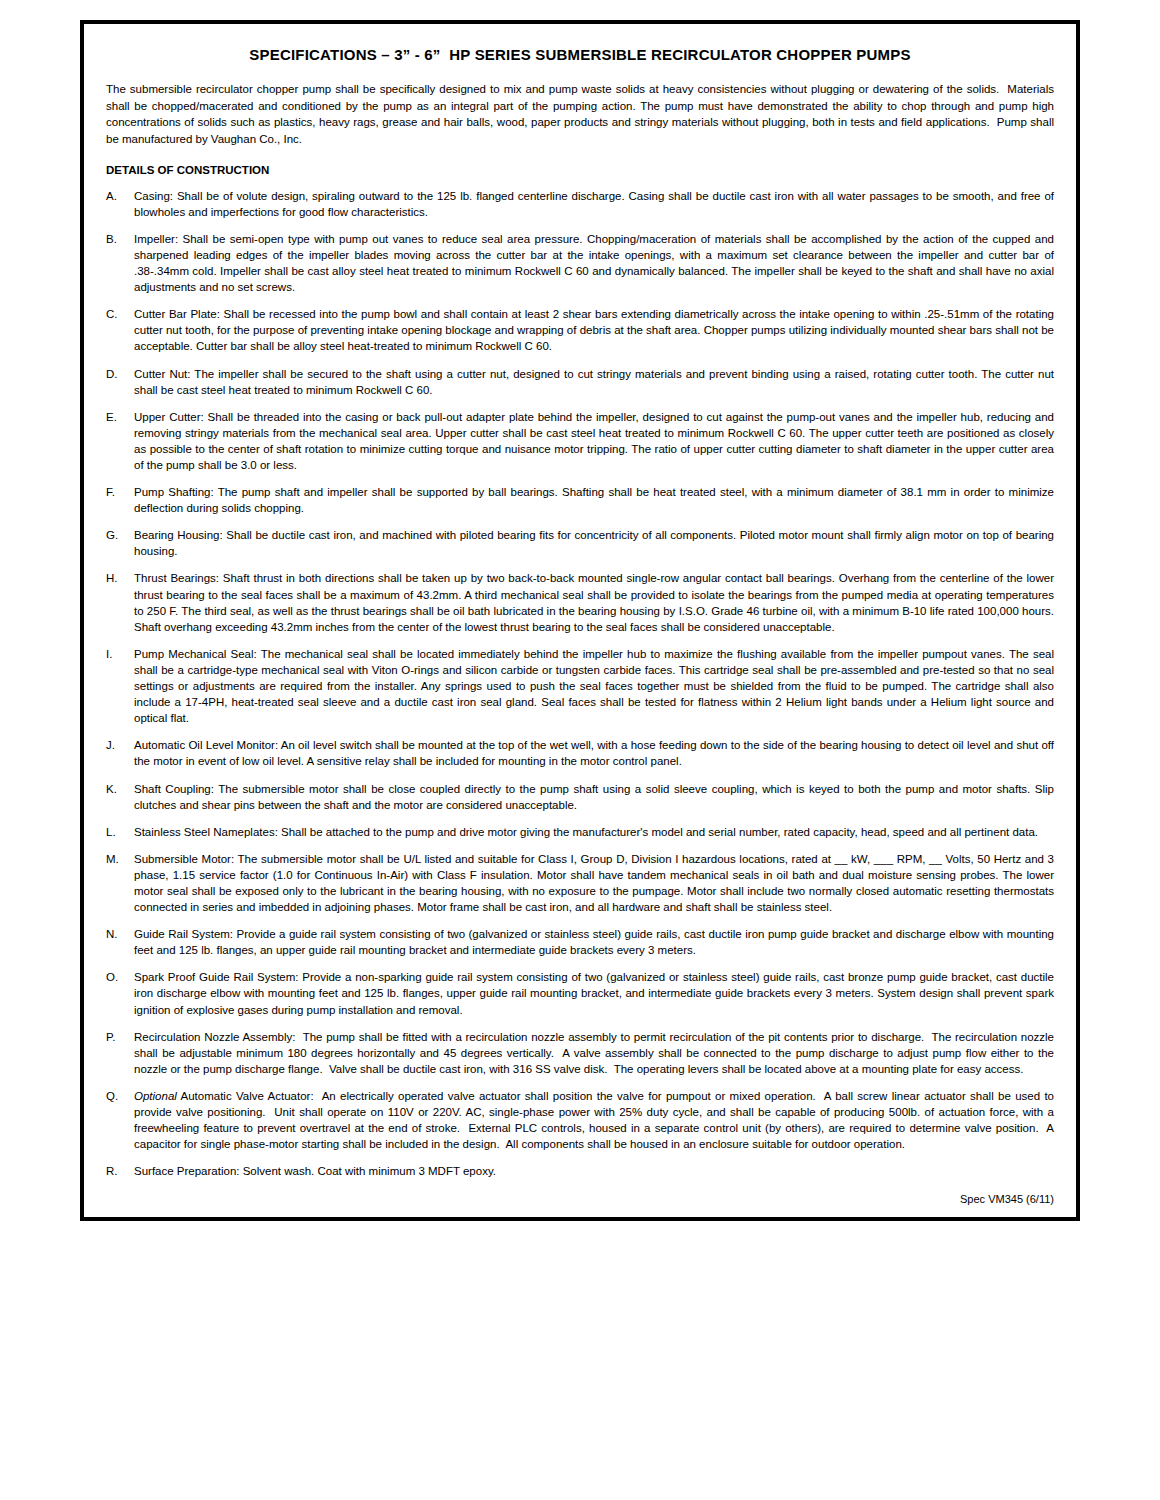SPECIFICATIONS – 3” - 6” HP SERIES SUBMERSIBLE RECIRCULATOR CHOPPER PUMPS
The submersible recirculator chopper pump shall be specifically designed to mix and pump waste solids at heavy consistencies without plugging or dewatering of the solids. Materials shall be chopped/macerated and conditioned by the pump as an integral part of the pumping action. The pump must have demonstrated the ability to chop through and pump high concentrations of solids such as plastics, heavy rags, grease and hair balls, wood, paper products and stringy materials without plugging, both in tests and field applications. Pump shall be manufactured by Vaughan Co., Inc.
DETAILS OF CONSTRUCTION
A. Casing: Shall be of volute design, spiraling outward to the 125 lb. flanged centerline discharge. Casing shall be ductile cast iron with all water passages to be smooth, and free of blowholes and imperfections for good flow characteristics.
B. Impeller: Shall be semi-open type with pump out vanes to reduce seal area pressure. Chopping/maceration of materials shall be accomplished by the action of the cupped and sharpened leading edges of the impeller blades moving across the cutter bar at the intake openings, with a maximum set clearance between the impeller and cutter bar of .38-.34mm cold. Impeller shall be cast alloy steel heat treated to minimum Rockwell C 60 and dynamically balanced. The impeller shall be keyed to the shaft and shall have no axial adjustments and no set screws.
C. Cutter Bar Plate: Shall be recessed into the pump bowl and shall contain at least 2 shear bars extending diametrically across the intake opening to within .25-.51mm of the rotating cutter nut tooth, for the purpose of preventing intake opening blockage and wrapping of debris at the shaft area. Chopper pumps utilizing individually mounted shear bars shall not be acceptable. Cutter bar shall be alloy steel heat-treated to minimum Rockwell C 60.
D. Cutter Nut: The impeller shall be secured to the shaft using a cutter nut, designed to cut stringy materials and prevent binding using a raised, rotating cutter tooth. The cutter nut shall be cast steel heat treated to minimum Rockwell C 60.
E. Upper Cutter: Shall be threaded into the casing or back pull-out adapter plate behind the impeller, designed to cut against the pump-out vanes and the impeller hub, reducing and removing stringy materials from the mechanical seal area. Upper cutter shall be cast steel heat treated to minimum Rockwell C 60. The upper cutter teeth are positioned as closely as possible to the center of shaft rotation to minimize cutting torque and nuisance motor tripping. The ratio of upper cutter cutting diameter to shaft diameter in the upper cutter area of the pump shall be 3.0 or less.
F. Pump Shafting: The pump shaft and impeller shall be supported by ball bearings. Shafting shall be heat treated steel, with a minimum diameter of 38.1 mm in order to minimize deflection during solids chopping.
G. Bearing Housing: Shall be ductile cast iron, and machined with piloted bearing fits for concentricity of all components. Piloted motor mount shall firmly align motor on top of bearing housing.
H. Thrust Bearings: Shaft thrust in both directions shall be taken up by two back-to-back mounted single-row angular contact ball bearings. Overhang from the centerline of the lower thrust bearing to the seal faces shall be a maximum of 43.2mm. A third mechanical seal shall be provided to isolate the bearings from the pumped media at operating temperatures to 250 F. The third seal, as well as the thrust bearings shall be oil bath lubricated in the bearing housing by I.S.O. Grade 46 turbine oil, with a minimum B-10 life rated 100,000 hours. Shaft overhang exceeding 43.2mm inches from the center of the lowest thrust bearing to the seal faces shall be considered unacceptable.
I. Pump Mechanical Seal: The mechanical seal shall be located immediately behind the impeller hub to maximize the flushing available from the impeller pumpout vanes. The seal shall be a cartridge-type mechanical seal with Viton O-rings and silicon carbide or tungsten carbide faces. This cartridge seal shall be pre-assembled and pre-tested so that no seal settings or adjustments are required from the installer. Any springs used to push the seal faces together must be shielded from the fluid to be pumped. The cartridge shall also include a 17-4PH, heat-treated seal sleeve and a ductile cast iron seal gland. Seal faces shall be tested for flatness within 2 Helium light bands under a Helium light source and optical flat.
J. Automatic Oil Level Monitor: An oil level switch shall be mounted at the top of the wet well, with a hose feeding down to the side of the bearing housing to detect oil level and shut off the motor in event of low oil level. A sensitive relay shall be included for mounting in the motor control panel.
K. Shaft Coupling: The submersible motor shall be close coupled directly to the pump shaft using a solid sleeve coupling, which is keyed to both the pump and motor shafts. Slip clutches and shear pins between the shaft and the motor are considered unacceptable.
L. Stainless Steel Nameplates: Shall be attached to the pump and drive motor giving the manufacturer's model and serial number, rated capacity, head, speed and all pertinent data.
M. Submersible Motor: The submersible motor shall be U/L listed and suitable for Class I, Group D, Division I hazardous locations, rated at __ kW, ___ RPM, __ Volts, 50 Hertz and 3 phase, 1.15 service factor (1.0 for Continuous In-Air) with Class F insulation. Motor shall have tandem mechanical seals in oil bath and dual moisture sensing probes. The lower motor seal shall be exposed only to the lubricant in the bearing housing, with no exposure to the pumpage. Motor shall include two normally closed automatic resetting thermostats connected in series and imbedded in adjoining phases. Motor frame shall be cast iron, and all hardware and shaft shall be stainless steel.
N. Guide Rail System: Provide a guide rail system consisting of two (galvanized or stainless steel) guide rails, cast ductile iron pump guide bracket and discharge elbow with mounting feet and 125 lb. flanges, an upper guide rail mounting bracket and intermediate guide brackets every 3 meters.
O. Spark Proof Guide Rail System: Provide a non-sparking guide rail system consisting of two (galvanized or stainless steel) guide rails, cast bronze pump guide bracket, cast ductile iron discharge elbow with mounting feet and 125 lb. flanges, upper guide rail mounting bracket, and intermediate guide brackets every 3 meters. System design shall prevent spark ignition of explosive gases during pump installation and removal.
P. Recirculation Nozzle Assembly: The pump shall be fitted with a recirculation nozzle assembly to permit recirculation of the pit contents prior to discharge. The recirculation nozzle shall be adjustable minimum 180 degrees horizontally and 45 degrees vertically. A valve assembly shall be connected to the pump discharge to adjust pump flow either to the nozzle or the pump discharge flange. Valve shall be ductile cast iron, with 316 SS valve disk. The operating levers shall be located above at a mounting plate for easy access.
Q. Optional Automatic Valve Actuator: An electrically operated valve actuator shall position the valve for pumpout or mixed operation. A ball screw linear actuator shall be used to provide valve positioning. Unit shall operate on 110V or 220V. AC, single-phase power with 25% duty cycle, and shall be capable of producing 500lb. of actuation force, with a freewheeling feature to prevent overtravel at the end of stroke. External PLC controls, housed in a separate control unit (by others), are required to determine valve position. A capacitor for single phase-motor starting shall be included in the design. All components shall be housed in an enclosure suitable for outdoor operation.
R. Surface Preparation: Solvent wash. Coat with minimum 3 MDFT epoxy.
Spec VM345 (6/11)